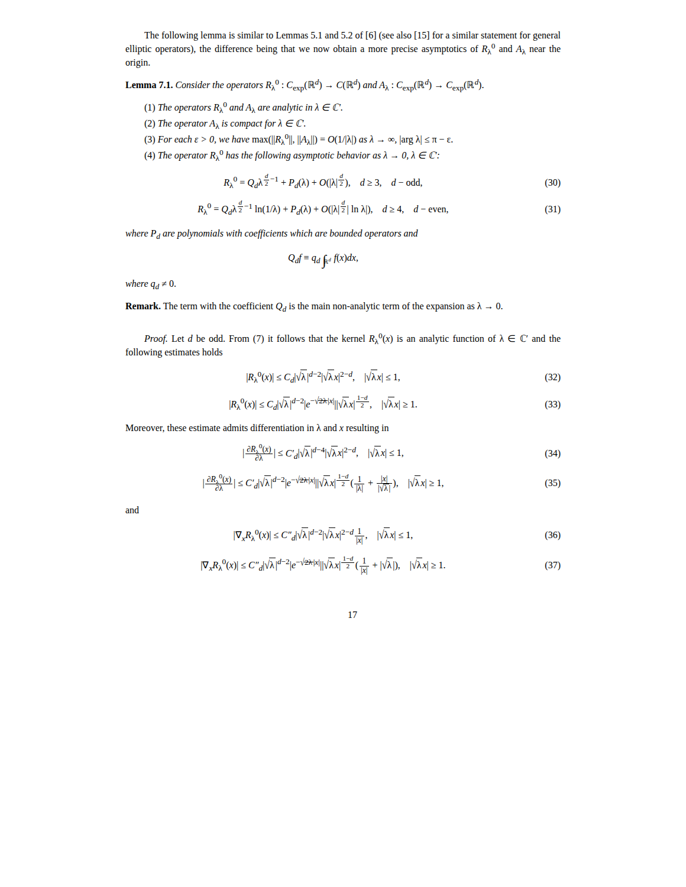The following lemma is similar to Lemmas 5.1 and 5.2 of [6] (see also [15] for a similar statement for general elliptic operators), the difference being that we now obtain a more precise asymptotics of Rλ0 and Aλ near the origin.
Lemma 7.1. Consider the operators Rλ0 : Cexp(ℝd) → C(ℝd) and Aλ : Cexp(ℝd) → Cexp(ℝd).
(1) The operators Rλ0 and Aλ are analytic in λ ∈ ℂ′.
(2) The operator Aλ is compact for λ ∈ ℂ′.
(3) For each ε > 0, we have max(||Rλ0||, ||Aλ||) = O(1/|λ|) as λ → ∞, |arg λ| ≤ π − ε.
(4) The operator Rλ0 has the following asymptotic behavior as λ → 0, λ ∈ ℂ′:
Rλ0 = Qdλd 2−1 + Pd(λ) + O(|λ|d 2), d ≥ 3, d − odd,
(30)
Rλ0 = Qdλd 2−1 ln(1/λ) + Pd(λ) + O(|λ|d 2| ln λ|), d ≥ 4, d − even,
(31)
where Pd are polynomials with coefficients which are bounded operators and
Qdf ≡ qd ∫ℝd f(x)dx,
(0)
where qd ≠ 0.
Remark. The term with the coefficient Qd is the main non-analytic term of the expansion as λ → 0.
Proof. Let d be odd. From (7) it follows that the kernel Rλ0(x) is an analytic function of λ ∈ ℂ′ and the following estimates holds
|Rλ0(x)| ≤ Cd|√λ|d−2|√λ x|2−d, |√λ x| ≤ 1,
(32)
|Rλ0(x)| ≤ Cd|√λ|d−2|e−√2λ|x|||√λ x|1−d 2, |√λ x| ≥ 1.
(33)
Moreover, these estimate admits differentiation in λ and x resulting in
|∂Rλ0(x)∂λ| ≤ C′d|√λ|d−4|√λ x|2−d, |√λ x| ≤ 1,
(34)
|∂Rλ0(x)∂λ| ≤ C′d|√λ|d−2|e−√2λ|x|||√λ x|1−d 2(1|λ| + |x||√λ|), |√λ x| ≥ 1,
(35)
and
|∇xRλ0(x)| ≤ C″d|√λ|d−2|√λ x|2−d1|x|, |√λ x| ≤ 1,
(36)
|∇xRλ0(x)| ≤ C″d|√λ|d−2|e−√2λ|x|||√λ x|1−d 2(1|x| + |√λ|), |√λ x| ≥ 1.
(37)
17